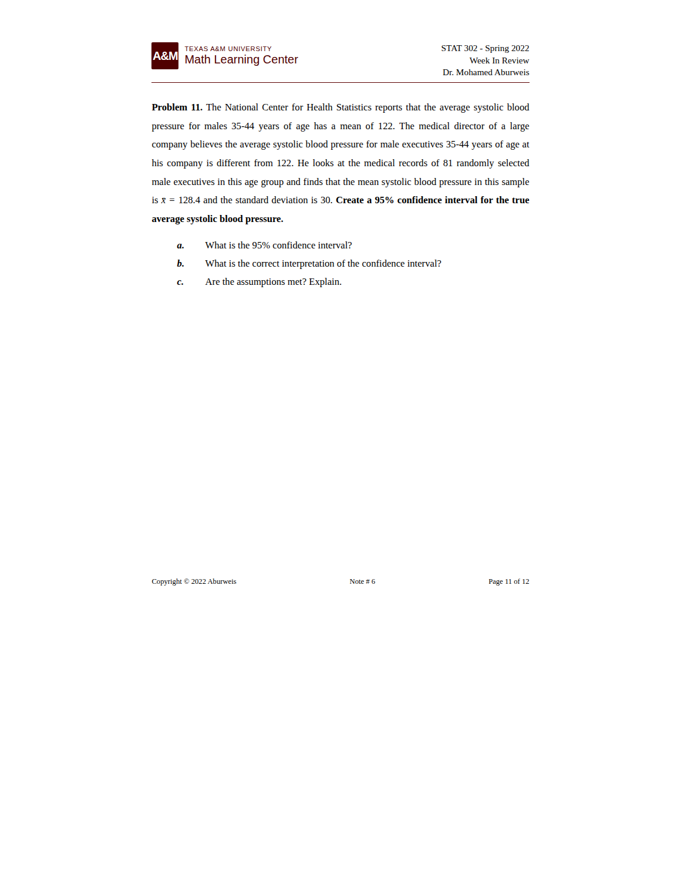A&M
Texas A&M University
Math Learning Center
STAT 302 - Spring 2022
Week In Review
Dr. Mohamed Aburweis
Problem 11. The National Center for Health Statistics reports that the average systolic blood pressure for males 35-44 years of age has a mean of 122. The medical director of a large company believes the average systolic blood pressure for male executives 35-44 years of age at his company is different from 122. He looks at the medical records of 81 randomly selected male executives in this age group and finds that the mean systolic blood pressure in this sample is x̄ = 128.4 and the standard deviation is 30. Create a 95% confidence interval for the true average systolic blood pressure.
a. What is the 95% confidence interval?
b. What is the correct interpretation of the confidence interval?
c. Are the assumptions met? Explain.
Copyright © 2022 Aburweis
Note # 6
Page 11 of 12